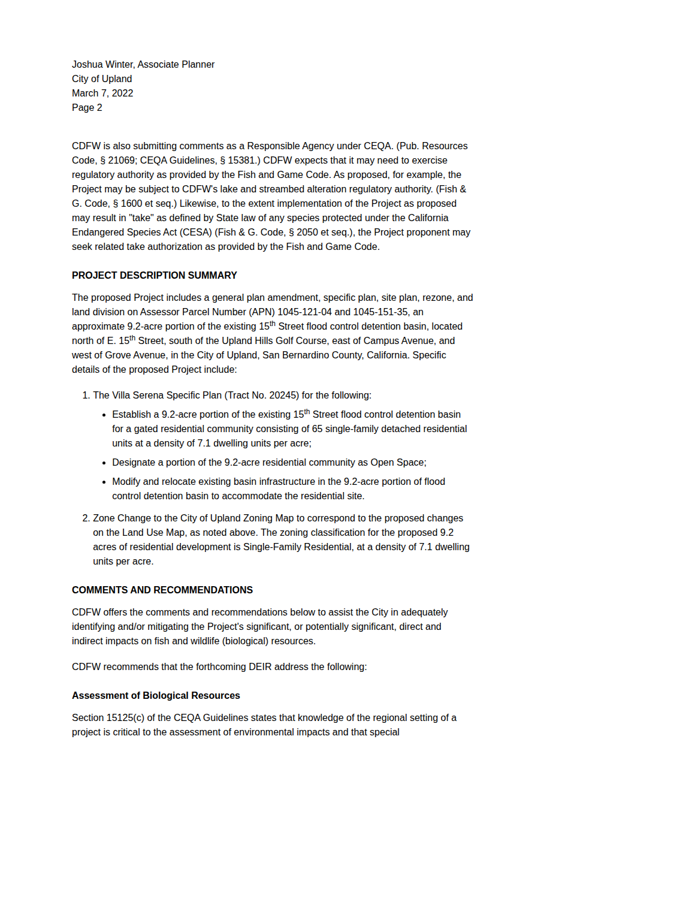Joshua Winter, Associate Planner
City of Upland
March 7, 2022
Page 2
CDFW is also submitting comments as a Responsible Agency under CEQA. (Pub. Resources Code, § 21069; CEQA Guidelines, § 15381.) CDFW expects that it may need to exercise regulatory authority as provided by the Fish and Game Code. As proposed, for example, the Project may be subject to CDFW's lake and streambed alteration regulatory authority. (Fish & G. Code, § 1600 et seq.) Likewise, to the extent implementation of the Project as proposed may result in "take" as defined by State law of any species protected under the California Endangered Species Act (CESA) (Fish & G. Code, § 2050 et seq.), the Project proponent may seek related take authorization as provided by the Fish and Game Code.
Project Description Summary
The proposed Project includes a general plan amendment, specific plan, site plan, rezone, and land division on Assessor Parcel Number (APN) 1045-121-04 and 1045-151-35, an approximate 9.2-acre portion of the existing 15th Street flood control detention basin, located north of E. 15th Street, south of the Upland Hills Golf Course, east of Campus Avenue, and west of Grove Avenue, in the City of Upland, San Bernardino County, California. Specific details of the proposed Project include:
The Villa Serena Specific Plan (Tract No. 20245) for the following:
Establish a 9.2-acre portion of the existing 15th Street flood control detention basin for a gated residential community consisting of 65 single-family detached residential units at a density of 7.1 dwelling units per acre;
Designate a portion of the 9.2-acre residential community as Open Space;
Modify and relocate existing basin infrastructure in the 9.2-acre portion of flood control detention basin to accommodate the residential site.
Zone Change to the City of Upland Zoning Map to correspond to the proposed changes on the Land Use Map, as noted above. The zoning classification for the proposed 9.2 acres of residential development is Single-Family Residential, at a density of 7.1 dwelling units per acre.
Comments and Recommendations
CDFW offers the comments and recommendations below to assist the City in adequately identifying and/or mitigating the Project's significant, or potentially significant, direct and indirect impacts on fish and wildlife (biological) resources.
CDFW recommends that the forthcoming DEIR address the following:
Assessment of Biological Resources
Section 15125(c) of the CEQA Guidelines states that knowledge of the regional setting of a project is critical to the assessment of environmental impacts and that special